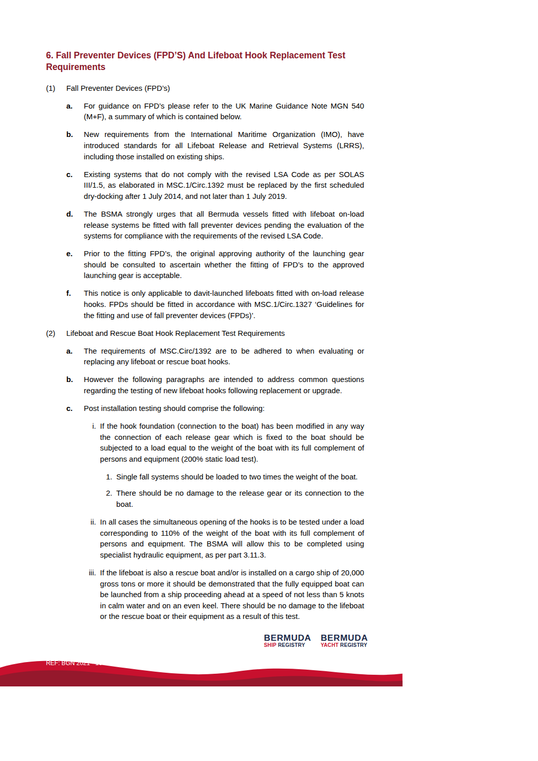6. Fall Preventer Devices (FPD’S) And Lifeboat Hook Replacement Test Requirements
(1) Fall Preventer Devices (FPD’s)
a. For guidance on FPD’s please refer to the UK Marine Guidance Note MGN 540 (M+F), a summary of which is contained below.
b. New requirements from the International Maritime Organization (IMO), have introduced standards for all Lifeboat Release and Retrieval Systems (LRRS), including those installed on existing ships.
c. Existing systems that do not comply with the revised LSA Code as per SOLAS III/1.5, as elaborated in MSC.1/Circ.1392 must be replaced by the first scheduled dry-docking after 1 July 2014, and not later than 1 July 2019.
d. The BSMA strongly urges that all Bermuda vessels fitted with lifeboat on-load release systems be fitted with fall preventer devices pending the evaluation of the systems for compliance with the requirements of the revised LSA Code.
e. Prior to the fitting FPD’s, the original approving authority of the launching gear should be consulted to ascertain whether the fitting of FPD’s to the approved launching gear is acceptable.
f. This notice is only applicable to davit-launched lifeboats fitted with on-load release hooks. FPDs should be fitted in accordance with MSC.1/Circ.1327 ‘Guidelines for the fitting and use of fall preventer devices (FPDs)’.
(2) Lifeboat and Rescue Boat Hook Replacement Test Requirements
a. The requirements of MSC.Circ/1392 are to be adhered to when evaluating or replacing any lifeboat or rescue boat hooks.
b. However the following paragraphs are intended to address common questions regarding the testing of new lifeboat hooks following replacement or upgrade.
c. Post installation testing should comprise the following:
i. If the hook foundation (connection to the boat) has been modified in any way the connection of each release gear which is fixed to the boat should be subjected to a load equal to the weight of the boat with its full complement of persons and equipment (200% static load test).
1. Single fall systems should be loaded to two times the weight of the boat.
2. There should be no damage to the release gear or its connection to the boat.
ii. In all cases the simultaneous opening of the hooks is to be tested under a load corresponding to 110% of the weight of the boat with its full complement of persons and equipment. The BSMA will allow this to be completed using specialist hydraulic equipment, as per part 3.11.3.
iii. If the lifeboat is also a rescue boat and/or is installed on a cargo ship of 20,000 gross tons or more it should be demonstrated that the fully equipped boat can be launched from a ship proceeding ahead at a speed of not less than 5 knots in calm water and on an even keel. There should be no damage to the lifeboat or the rescue boat or their equipment as a result of this test.
BERMUDA
SHIP REGISTRY
BERMUDA
YACHT REGISTRY
Page 16 of 16
REF: BGN 2021 - 16